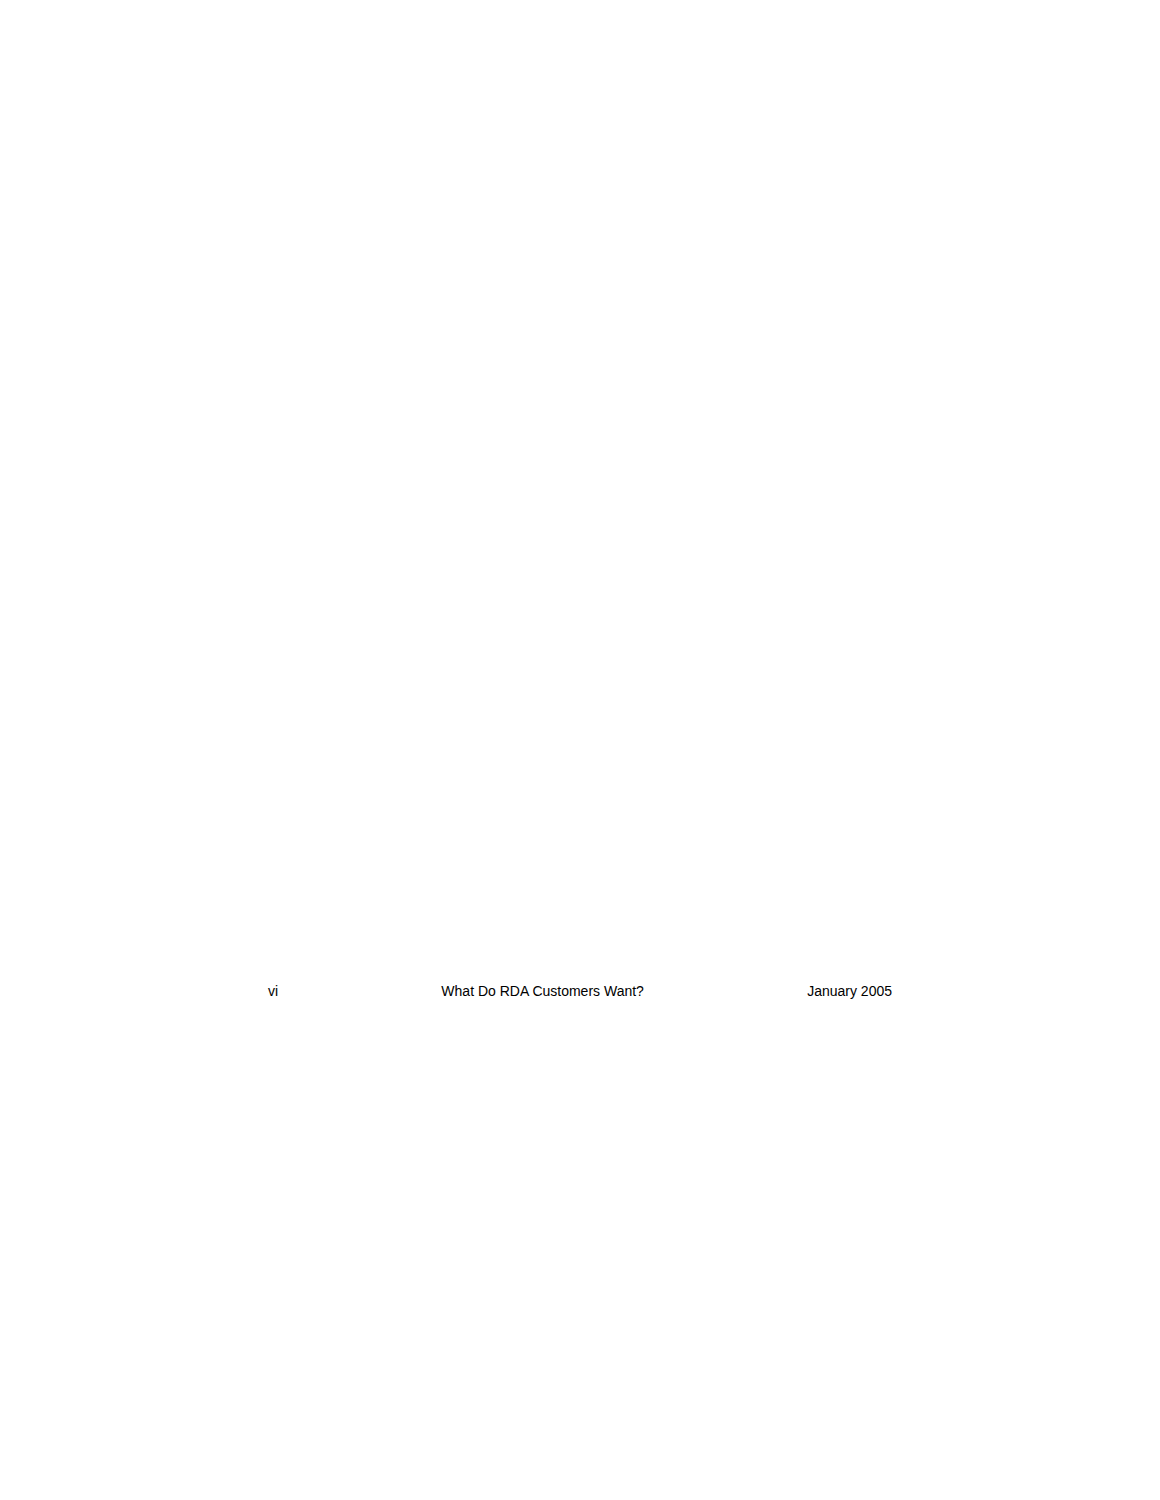vi What Do RDA Customers Want? January 2005